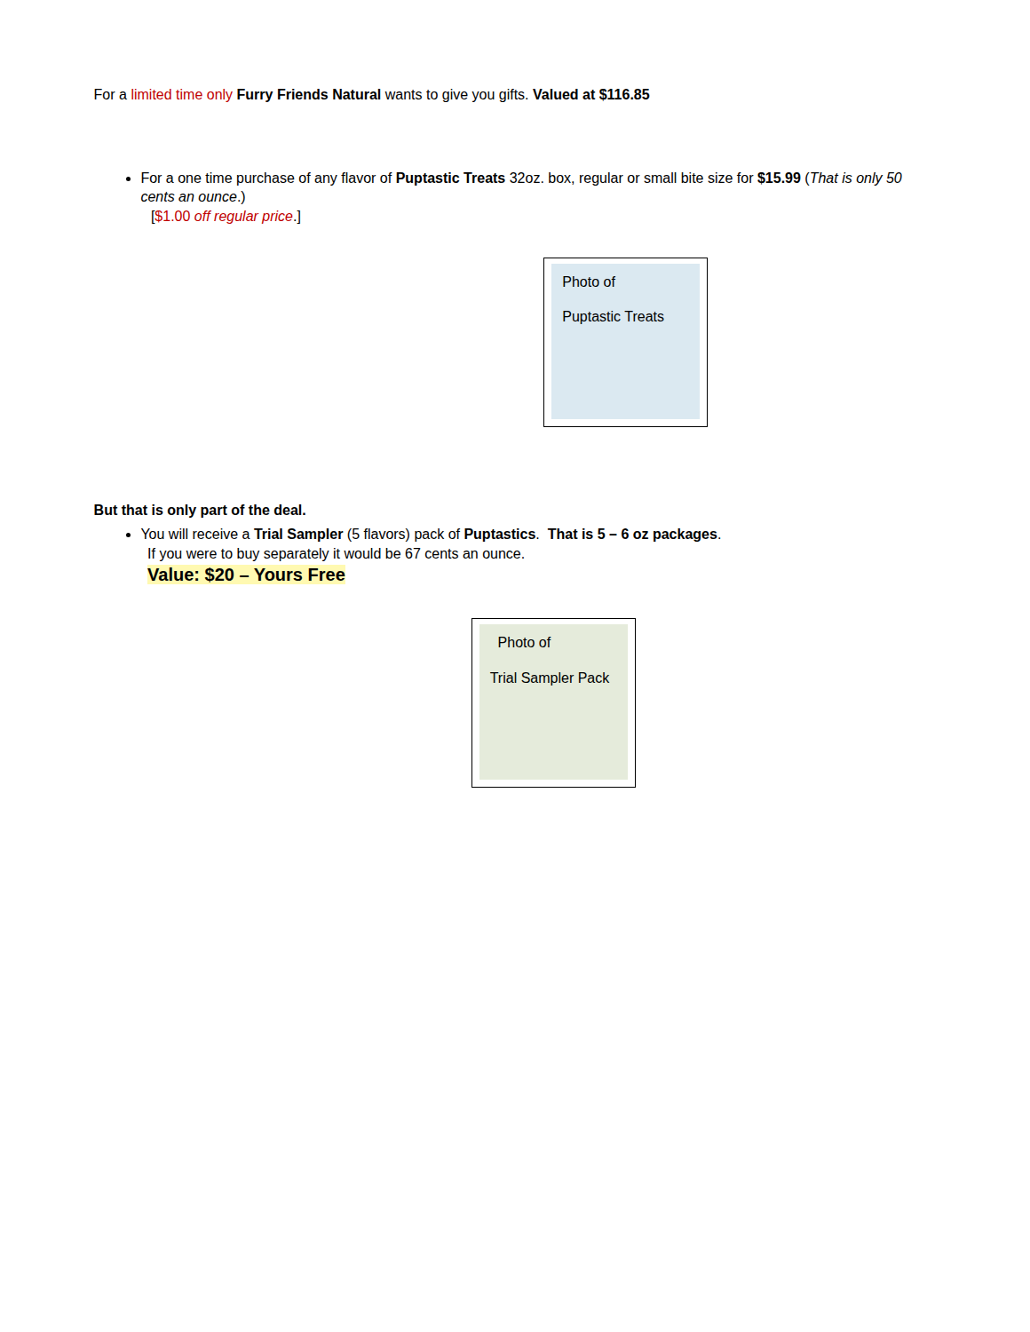For a limited time only Furry Friends Natural wants to give you gifts. Valued at $116.85
For a one time purchase of any flavor of Puptastic Treats 32oz. box, regular or small bite size for $15.99 (That is only 50 cents an ounce.) [$1.00 off regular price.]
Photo of
Puptastic Treats
But that is only part of the deal.
You will receive a Trial Sampler (5 flavors) pack of Puptastics. That is 5 – 6 oz packages. If you were to buy separately it would be 67 cents an ounce. Value: $20 – Yours Free
Photo of
Trial Sampler Pack